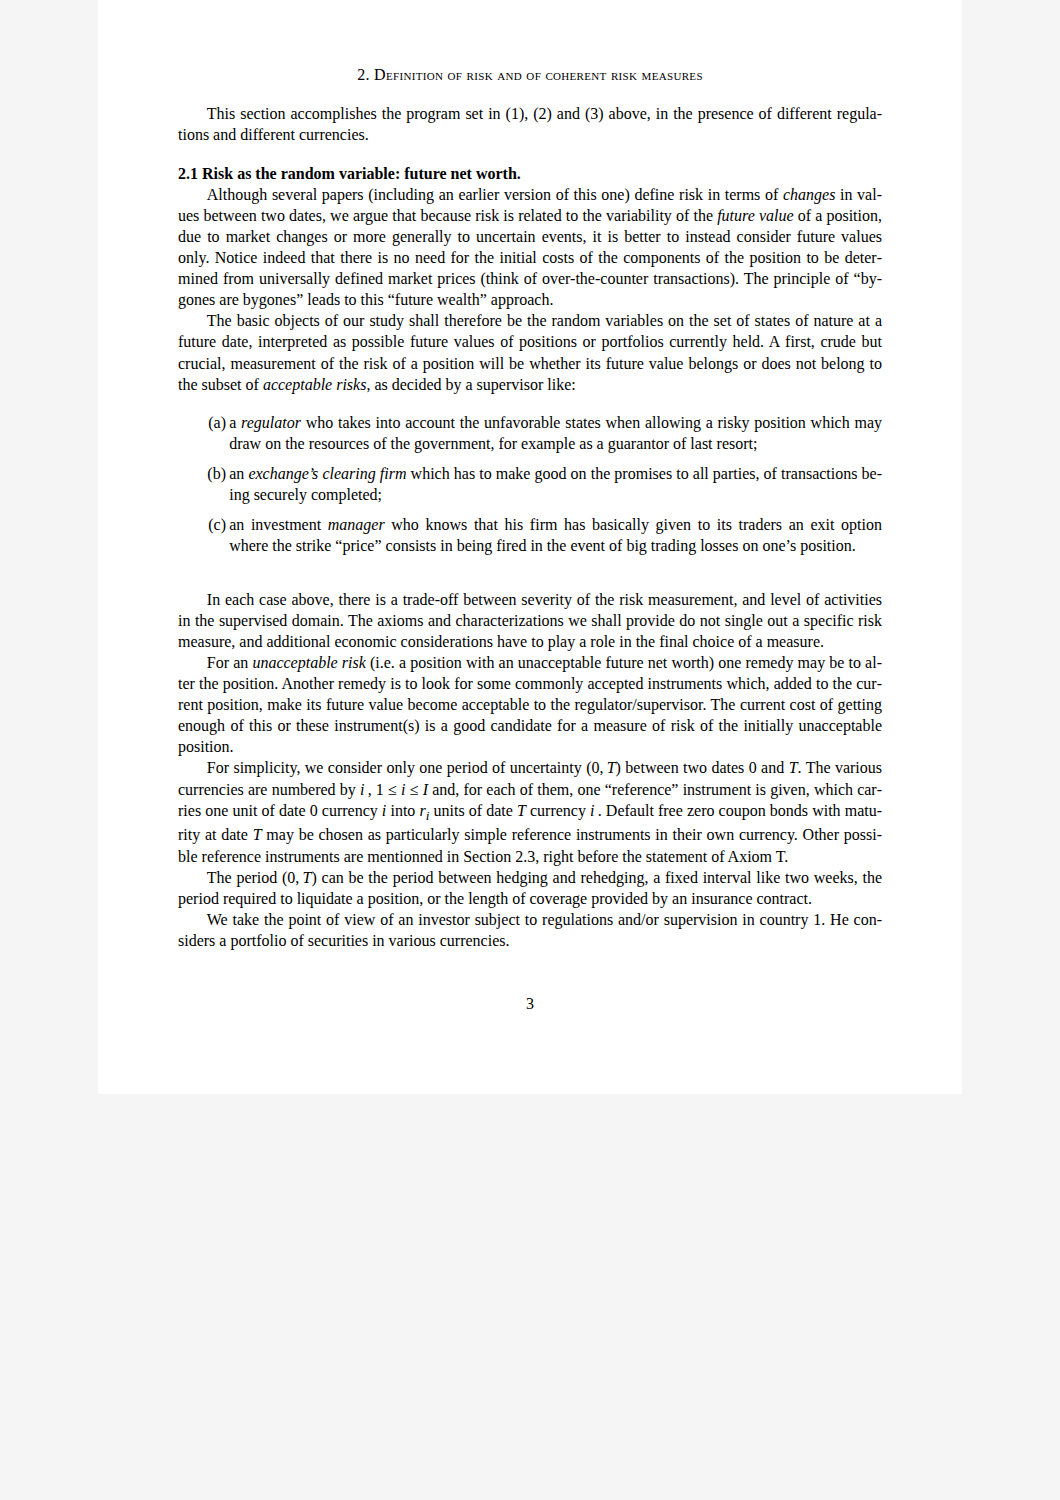2. Definition of risk and of coherent risk measures
This section accomplishes the program set in (1), (2) and (3) above, in the presence of different regulations and different currencies.
2.1 Risk as the random variable: future net worth.
Although several papers (including an earlier version of this one) define risk in terms of changes in values between two dates, we argue that because risk is related to the variability of the future value of a position, due to market changes or more generally to uncertain events, it is better to instead consider future values only. Notice indeed that there is no need for the initial costs of the components of the position to be determined from universally defined market prices (think of over-the-counter transactions). The principle of “bygones are bygones” leads to this “future wealth” approach.
The basic objects of our study shall therefore be the random variables on the set of states of nature at a future date, interpreted as possible future values of positions or portfolios currently held. A first, crude but crucial, measurement of the risk of a position will be whether its future value belongs or does not belong to the subset of acceptable risks, as decided by a supervisor like:
(a) a regulator who takes into account the unfavorable states when allowing a risky position which may draw on the resources of the government, for example as a guarantor of last resort;
(b) an exchange’s clearing firm which has to make good on the promises to all parties, of transactions being securely completed;
(c) an investment manager who knows that his firm has basically given to its traders an exit option where the strike “price” consists in being fired in the event of big trading losses on one’s position.
In each case above, there is a trade-off between severity of the risk measurement, and level of activities in the supervised domain. The axioms and characterizations we shall provide do not single out a specific risk measure, and additional economic considerations have to play a role in the final choice of a measure.
For an unacceptable risk (i.e. a position with an unacceptable future net worth) one remedy may be to alter the position. Another remedy is to look for some commonly accepted instruments which, added to the current position, make its future value become acceptable to the regulator/supervisor. The current cost of getting enough of this or these instrument(s) is a good candidate for a measure of risk of the initially unacceptable position.
For simplicity, we consider only one period of uncertainty (0, T) between two dates 0 and T. The various currencies are numbered by i , 1 ≤ i ≤ I and, for each of them, one “reference” instrument is given, which carries one unit of date 0 currency i into ri units of date T currency i . Default free zero coupon bonds with maturity at date T may be chosen as particularly simple reference instruments in their own currency. Other possible reference instruments are mentionned in Section 2.3, right before the statement of Axiom T.
The period (0, T) can be the period between hedging and rehedging, a fixed interval like two weeks, the period required to liquidate a position, or the length of coverage provided by an insurance contract.
We take the point of view of an investor subject to regulations and/or supervision in country 1. He considers a portfolio of securities in various currencies.
3